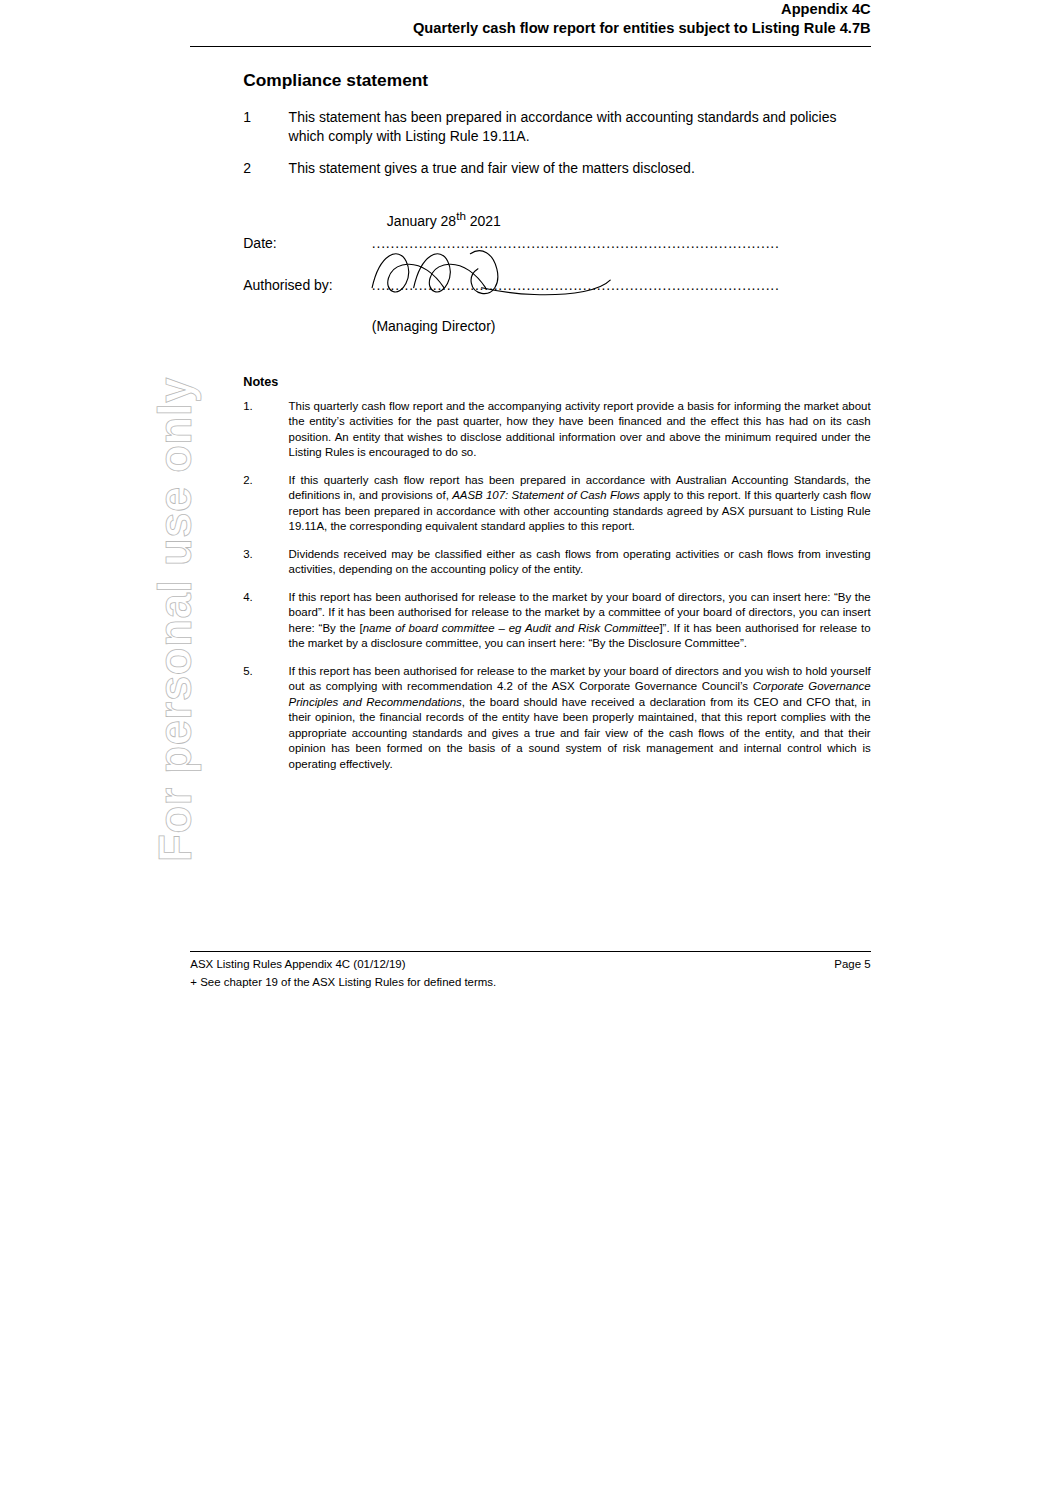For personal use only
Appendix 4C Quarterly cash flow report for entities subject to Listing Rule 4.7B
Compliance statement
1 This statement has been prepared in accordance with accounting standards and policies which comply with Listing Rule 19.11A.
2 This statement gives a true and fair view of the matters disclosed.
January 28th 2021
Date:
.......................................................................................
Authorised by:
.......................................................................................
(Managing Director)
Notes
1. This quarterly cash flow report and the accompanying activity report provide a basis for informing the market about the entity’s activities for the past quarter, how they have been financed and the effect this has had on its cash position. An entity that wishes to disclose additional information over and above the minimum required under the Listing Rules is encouraged to do so.
2. If this quarterly cash flow report has been prepared in accordance with Australian Accounting Standards, the definitions in, and provisions of, AASB 107: Statement of Cash Flows apply to this report. If this quarterly cash flow report has been prepared in accordance with other accounting standards agreed by ASX pursuant to Listing Rule 19.11A, the corresponding equivalent standard applies to this report.
3. Dividends received may be classified either as cash flows from operating activities or cash flows from investing activities, depending on the accounting policy of the entity.
4. If this report has been authorised for release to the market by your board of directors, you can insert here: “By the board”. If it has been authorised for release to the market by a committee of your board of directors, you can insert here: “By the [name of board committee – eg Audit and Risk Committee]”. If it has been authorised for release to the market by a disclosure committee, you can insert here: “By the Disclosure Committee”.
5. If this report has been authorised for release to the market by your board of directors and you wish to hold yourself out as complying with recommendation 4.2 of the ASX Corporate Governance Council’s Corporate Governance Principles and Recommendations, the board should have received a declaration from its CEO and CFO that, in their opinion, the financial records of the entity have been properly maintained, that this report complies with the appropriate accounting standards and gives a true and fair view of the cash flows of the entity, and that their opinion has been formed on the basis of a sound system of risk management and internal control which is operating effectively.
ASX Listing Rules Appendix 4C (01/12/19)
Page 5
+ See chapter 19 of the ASX Listing Rules for defined terms.